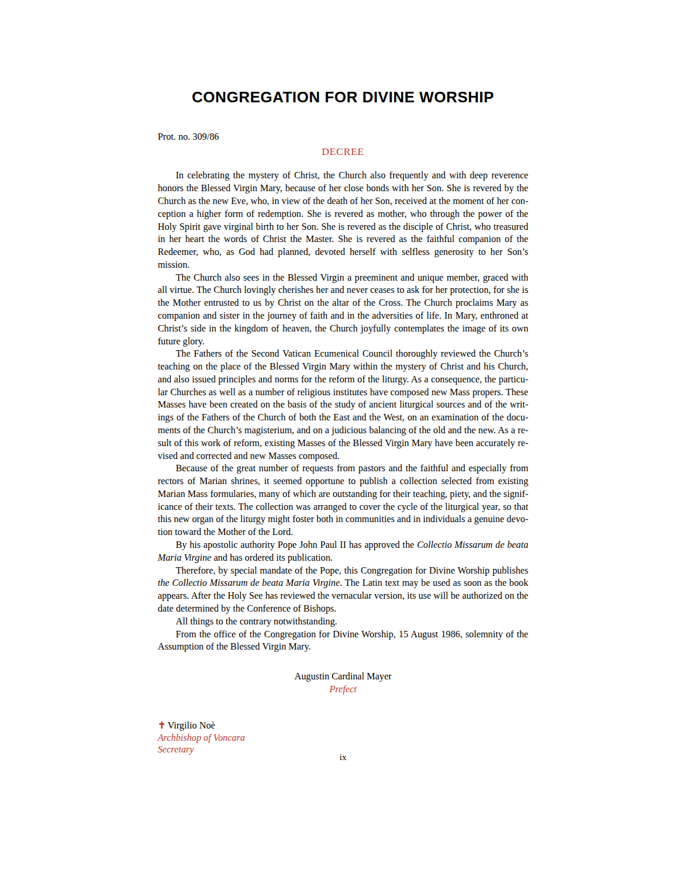CONGREGATION FOR DIVINE WORSHIP
Prot. no. 309/86
DECREE
In celebrating the mystery of Christ, the Church also frequently and with deep reverence honors the Blessed Virgin Mary, because of her close bonds with her Son. She is revered by the Church as the new Eve, who, in view of the death of her Son, received at the moment of her conception a higher form of redemption. She is revered as mother, who through the power of the Holy Spirit gave virginal birth to her Son. She is revered as the disciple of Christ, who treasured in her heart the words of Christ the Master. She is revered as the faithful companion of the Redeemer, who, as God had planned, devoted herself with selfless generosity to her Son’s mission.
The Church also sees in the Blessed Virgin a preeminent and unique member, graced with all virtue. The Church lovingly cherishes her and never ceases to ask for her protection, for she is the Mother entrusted to us by Christ on the altar of the Cross. The Church proclaims Mary as companion and sister in the journey of faith and in the adversities of life. In Mary, enthroned at Christ’s side in the kingdom of heaven, the Church joyfully contemplates the image of its own future glory.
The Fathers of the Second Vatican Ecumenical Council thoroughly reviewed the Church’s teaching on the place of the Blessed Virgin Mary within the mystery of Christ and his Church, and also issued principles and norms for the reform of the liturgy. As a consequence, the particular Churches as well as a number of religious institutes have composed new Mass propers. These Masses have been created on the basis of the study of ancient liturgical sources and of the writings of the Fathers of the Church of both the East and the West, on an examination of the documents of the Church’s magisterium, and on a judicious balancing of the old and the new. As a result of this work of reform, existing Masses of the Blessed Virgin Mary have been accurately revised and corrected and new Masses composed.
Because of the great number of requests from pastors and the faithful and especially from rectors of Marian shrines, it seemed opportune to publish a collection selected from existing Marian Mass formularies, many of which are outstanding for their teaching, piety, and the significance of their texts. The collection was arranged to cover the cycle of the liturgical year, so that this new organ of the liturgy might foster both in communities and in individuals a genuine devotion toward the Mother of the Lord.
By his apostolic authority Pope John Paul II has approved the Collectio Missarum de beata Maria Virgine and has ordered its publication.
Therefore, by special mandate of the Pope, this Congregation for Divine Worship publishes the Collectio Missarum de beata Maria Virgine. The Latin text may be used as soon as the book appears. After the Holy See has reviewed the vernacular version, its use will be authorized on the date determined by the Conference of Bishops.
All things to the contrary notwithstanding.
From the office of the Congregation for Divine Worship, 15 August 1986, solemnity of the Assumption of the Blessed Virgin Mary.
Augustin Cardinal Mayer Prefect
✝ Virgilio Noè Archbishop of Voncara Secretary
ix